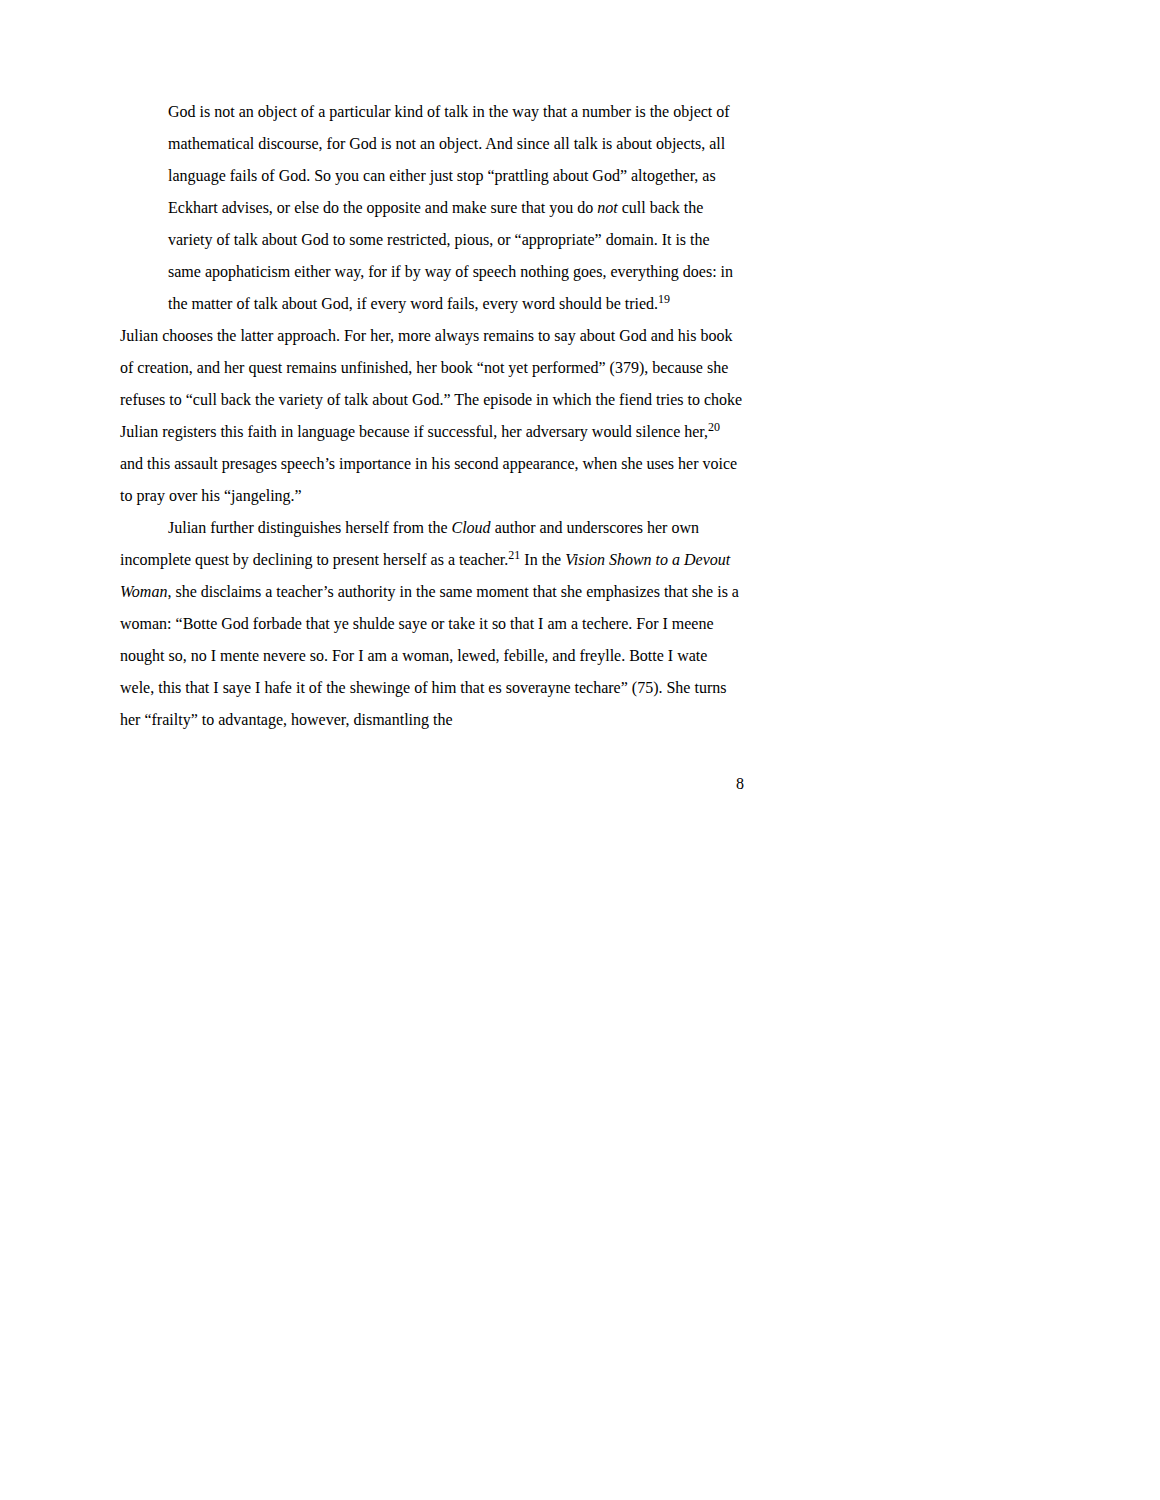God is not an object of a particular kind of talk in the way that a number is the object of mathematical discourse, for God is not an object. And since all talk is about objects, all language fails of God. So you can either just stop “prattling about God” altogether, as Eckhart advises, or else do the opposite and make sure that you do not cull back the variety of talk about God to some restricted, pious, or “appropriate” domain. It is the same apophaticism either way, for if by way of speech nothing goes, everything does: in the matter of talk about God, if every word fails, every word should be tried.19
Julian chooses the latter approach. For her, more always remains to say about God and his book of creation, and her quest remains unfinished, her book “not yet performed” (379), because she refuses to “cull back the variety of talk about God.” The episode in which the fiend tries to choke Julian registers this faith in language because if successful, her adversary would silence her,20 and this assault presages speech’s importance in his second appearance, when she uses her voice to pray over his “jangeling.”
Julian further distinguishes herself from the Cloud author and underscores her own incomplete quest by declining to present herself as a teacher.21 In the Vision Shown to a Devout Woman, she disclaims a teacher’s authority in the same moment that she emphasizes that she is a woman: “Botte God forbade that ye shulde saye or take it so that I am a techere. For I meene nought so, no I mente nevere so. For I am a woman, lewed, febille, and freylle. Botte I wate wele, this that I saye I hafe it of the shewinge of him that es soverayne techare” (75). She turns her “frailty” to advantage, however, dismantling the
8